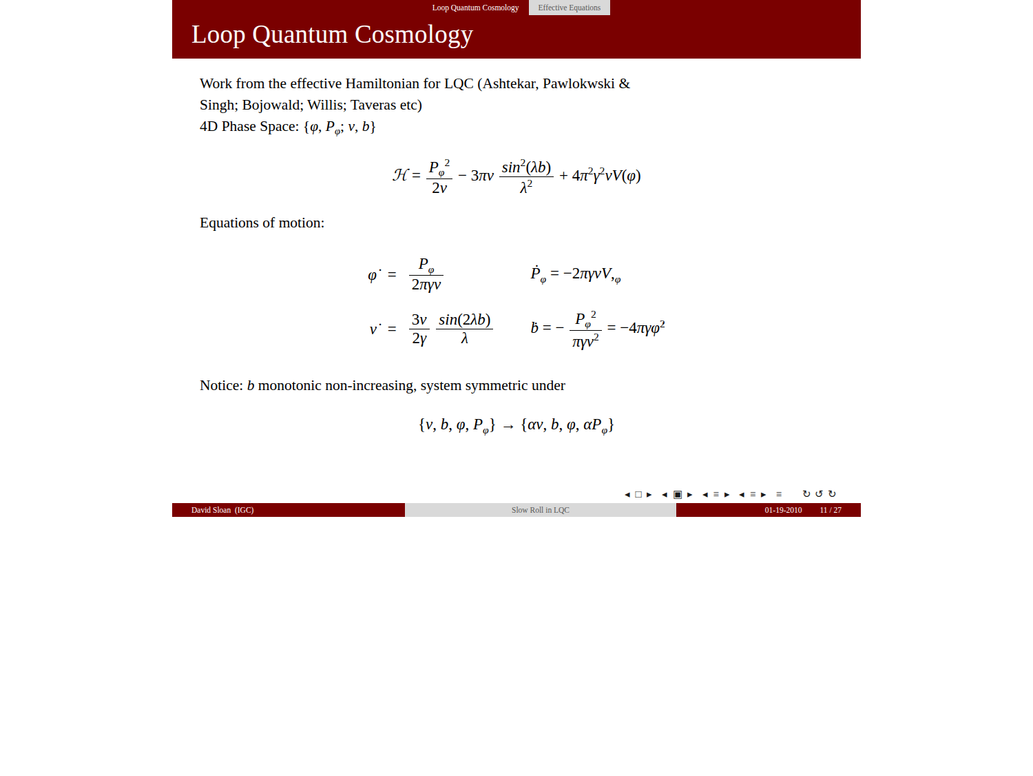Loop Quantum Cosmology
Effective Equations
Loop Quantum Cosmology
Work from the effective Hamiltonian for LQC (Ashtekar, Pawlokwski &
Singh; Bojowald; Willis; Taveras etc)
4D Phase Space: {φ, Pφ; ν, b}
ℋ = Pφ2 2ν − 3πν sin2(λb) λ2 + 4π2γ2νV(φ)
Equations of motion:
| φ̇ | = | P φ 2 πγν | Ṗ φ = −2 πγνV , φ |
| ν̇ | = | 3 ν 2 γ sin (2 λb ) λ | ḃ = − P φ 2 πγν 2 = −4 πγφ̇ 2 |
Notice: b monotonic non-increasing, system symmetric under
{ν, b, φ, Pφ} → {αν, b, φ, αPφ}
◂ □ ▸ ◂ ▣ ▸ ◂ ≡ ▸ ◂ ≡ ▸ ≡ ↻ ↺ ↻
David Sloan (IGC)
Slow Roll in LQC
01-19-201011 / 27